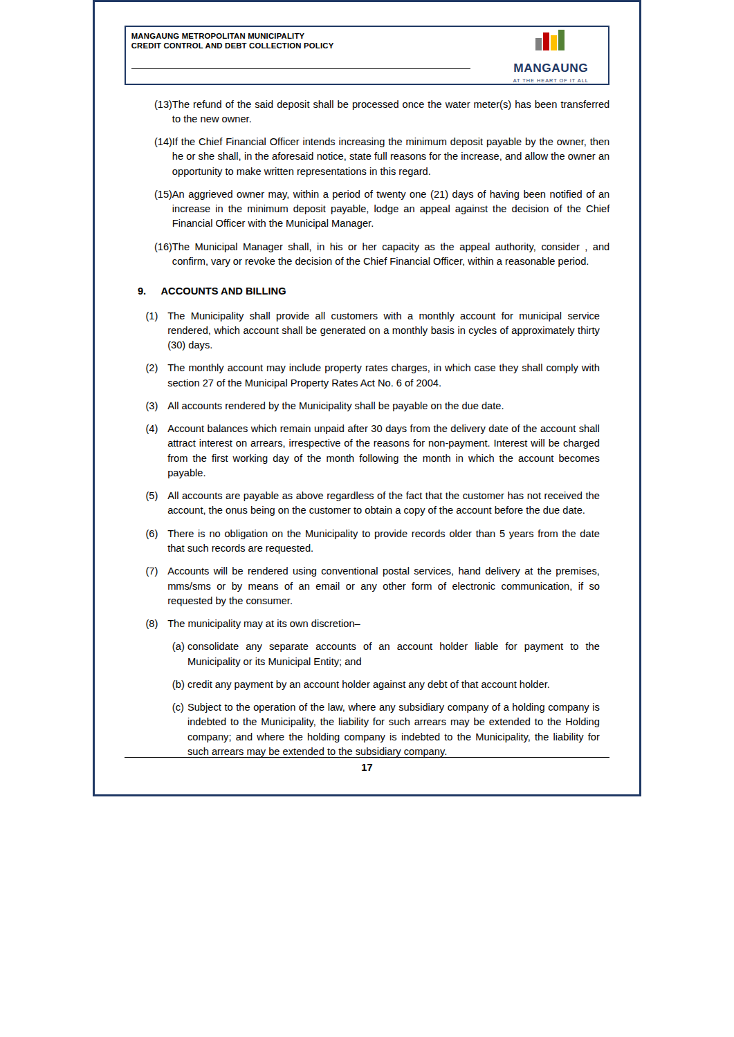MANGAUNG METROPOLITAN MUNICIPALITY
CREDIT CONTROL AND DEBT COLLECTION POLICY
MANGAUNG
AT THE HEART OF IT ALL
(13)
The refund of the said deposit shall be processed once the water meter(s) has been transferred to the new owner.
(14)
If the Chief Financial Officer intends increasing the minimum deposit payable by the owner, then he or she shall, in the aforesaid notice, state full reasons for the increase, and allow the owner an opportunity to make written representations in this regard.
(15)
An aggrieved owner may, within a period of twenty one (21) days of having been notified of an increase in the minimum deposit payable, lodge an appeal against the decision of the Chief Financial Officer with the Municipal Manager.
(16)
The Municipal Manager shall, in his or her capacity as the appeal authority, consider , and confirm, vary or revoke the decision of the Chief Financial Officer, within a reasonable period.
9.
ACCOUNTS AND BILLING
(1)
The Municipality shall provide all customers with a monthly account for municipal service rendered, which account shall be generated on a monthly basis in cycles of approximately thirty (30) days.
(2)
The monthly account may include property rates charges, in which case they shall comply with section 27 of the Municipal Property Rates Act No. 6 of 2004.
(3)
All accounts rendered by the Municipality shall be payable on the due date.
(4)
Account balances which remain unpaid after 30 days from the delivery date of the account shall attract interest on arrears, irrespective of the reasons for non-payment. Interest will be charged from the first working day of the month following the month in which the account becomes payable.
(5)
All accounts are payable as above regardless of the fact that the customer has not received the account, the onus being on the customer to obtain a copy of the account before the due date.
(6)
There is no obligation on the Municipality to provide records older than 5 years from the date that such records are requested.
(7)
Accounts will be rendered using conventional postal services, hand delivery at the premises, mms/sms or by means of an email or any other form of electronic communication, if so requested by the consumer.
(8)
The municipality may at its own discretion–
(a)
consolidate any separate accounts of an account holder liable for payment to the Municipality or its Municipal Entity; and
(b)
credit any payment by an account holder against any debt of that account holder.
(c)
Subject to the operation of the law, where any subsidiary company of a holding company is indebted to the Municipality, the liability for such arrears may be extended to the Holding company; and where the holding company is indebted to the Municipality, the liability for such arrears may be extended to the subsidiary company.
17